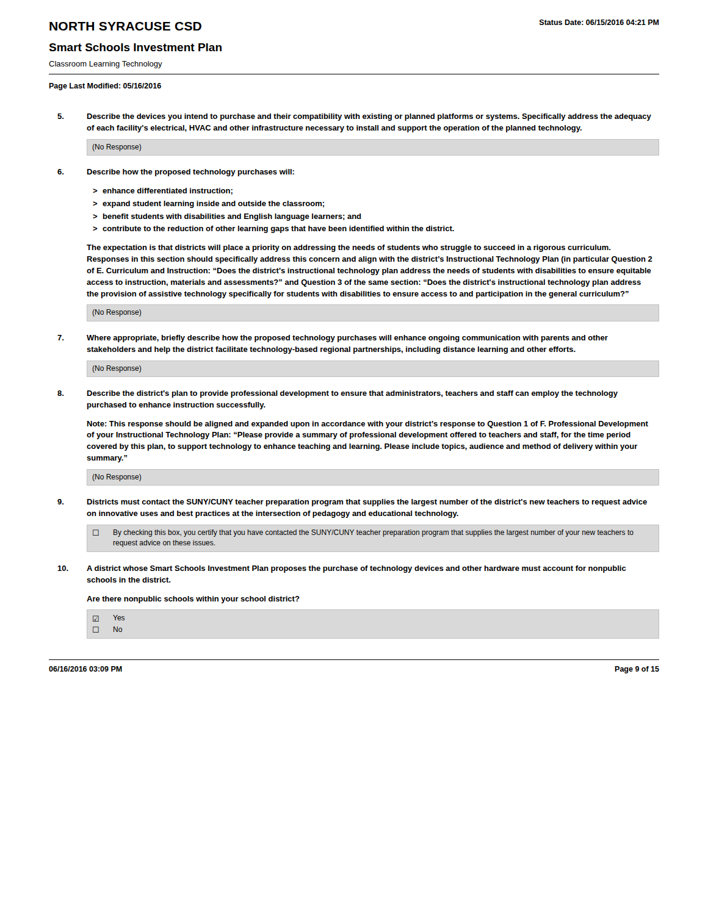Status Date: 06/15/2016 04:21 PM
NORTH SYRACUSE CSD
Smart Schools Investment Plan
Classroom Learning Technology
Page Last Modified: 05/16/2016
5.
Describe the devices you intend to purchase and their compatibility with existing or planned platforms or systems. Specifically address the adequacy of each facility's electrical, HVAC and other infrastructure necessary to install and support the operation of the planned technology.
(No Response)
6.
Describe how the proposed technology purchases will:
enhance differentiated instruction;
expand student learning inside and outside the classroom;
benefit students with disabilities and English language learners; and
contribute to the reduction of other learning gaps that have been identified within the district.
The expectation is that districts will place a priority on addressing the needs of students who struggle to succeed in a rigorous curriculum. Responses in this section should specifically address this concern and align with the district’s Instructional Technology Plan (in particular Question 2 of E. Curriculum and Instruction: “Does the district's instructional technology plan address the needs of students with disabilities to ensure equitable access to instruction, materials and assessments?” and Question 3 of the same section: “Does the district's instructional technology plan address the provision of assistive technology specifically for students with disabilities to ensure access to and participation in the general curriculum?”
(No Response)
7.
Where appropriate, briefly describe how the proposed technology purchases will enhance ongoing communication with parents and other stakeholders and help the district facilitate technology-based regional partnerships, including distance learning and other efforts.
(No Response)
8.
Describe the district's plan to provide professional development to ensure that administrators, teachers and staff can employ the technology purchased to enhance instruction successfully.
Note: This response should be aligned and expanded upon in accordance with your district’s response to Question 1 of F. Professional Development of your Instructional Technology Plan: “Please provide a summary of professional development offered to teachers and staff, for the time period covered by this plan, to support technology to enhance teaching and learning. Please include topics, audience and method of delivery within your summary.”
(No Response)
9.
Districts must contact the SUNY/CUNY teacher preparation program that supplies the largest number of the district's new teachers to request advice on innovative uses and best practices at the intersection of pedagogy and educational technology.
☐
By checking this box, you certify that you have contacted the SUNY/CUNY teacher preparation program that supplies the largest number of your new teachers to request advice on these issues.
10.
A district whose Smart Schools Investment Plan proposes the purchase of technology devices and other hardware must account for nonpublic schools in the district.
Are there nonpublic schools within your school district?
☑
Yes
☐
No
06/16/2016 03:09 PM
Page 9 of 15